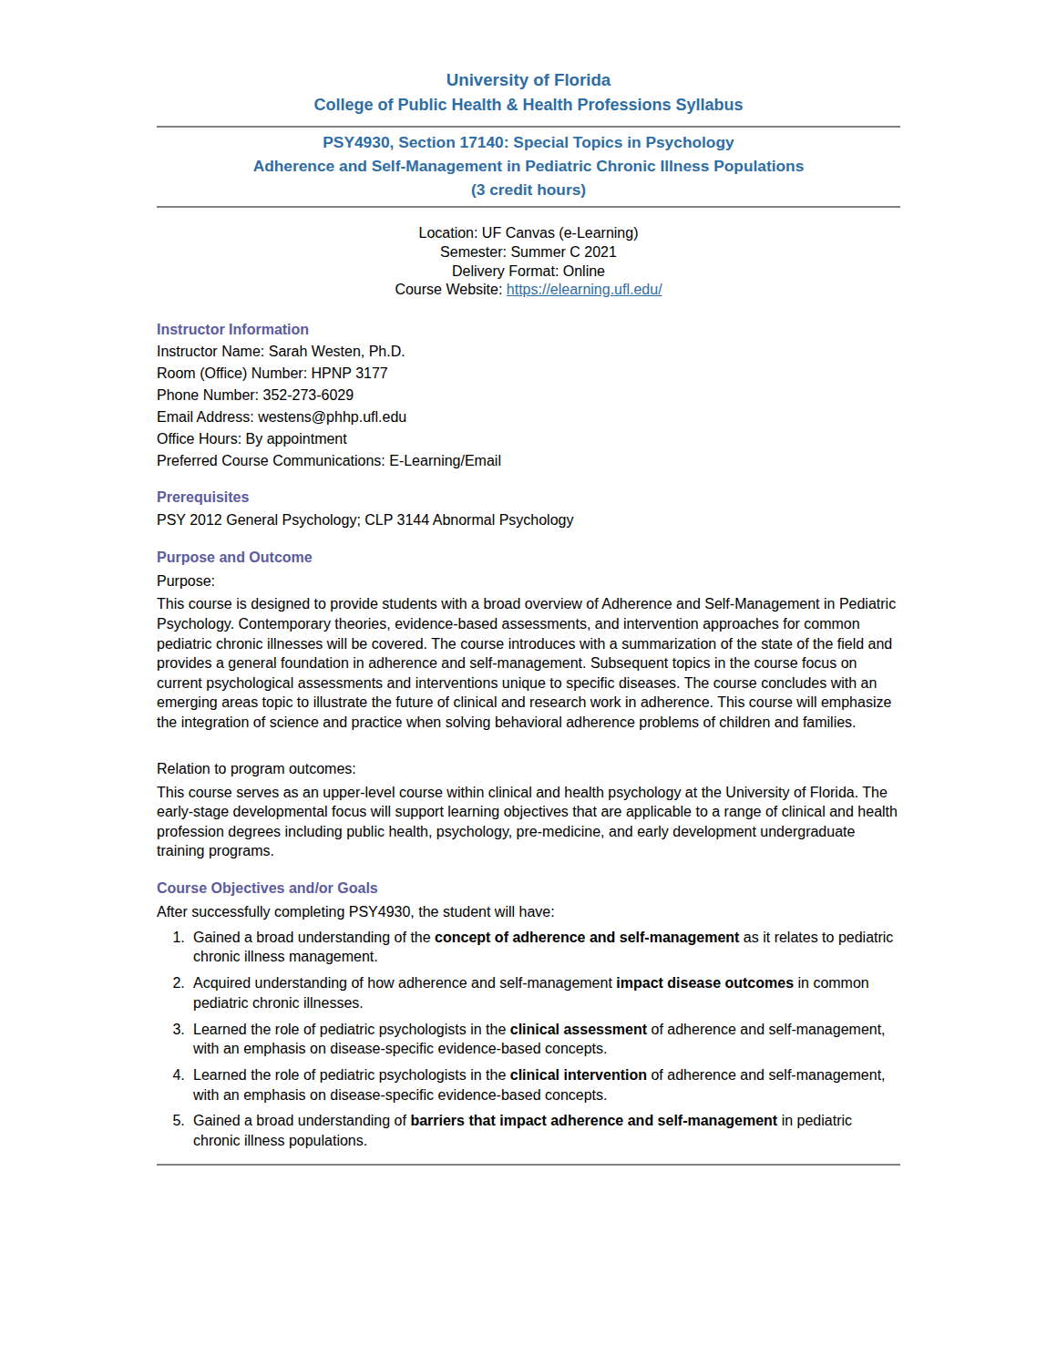University of Florida
College of Public Health & Health Professions Syllabus
PSY4930, Section 17140: Special Topics in Psychology
Adherence and Self-Management in Pediatric Chronic Illness Populations
(3 credit hours)
Location: UF Canvas (e-Learning)
Semester: Summer C 2021
Delivery Format: Online
Course Website: https://elearning.ufl.edu/
Instructor Information
Instructor Name: Sarah Westen, Ph.D.
Room (Office) Number: HPNP 3177
Phone Number: 352-273-6029
Email Address: westens@phhp.ufl.edu
Office Hours: By appointment
Preferred Course Communications: E-Learning/Email
Prerequisites
PSY 2012 General Psychology; CLP 3144 Abnormal Psychology
Purpose and Outcome
Purpose:
This course is designed to provide students with a broad overview of Adherence and Self-Management in Pediatric Psychology. Contemporary theories, evidence-based assessments, and intervention approaches for common pediatric chronic illnesses will be covered. The course introduces with a summarization of the state of the field and provides a general foundation in adherence and self-management. Subsequent topics in the course focus on current psychological assessments and interventions unique to specific diseases. The course concludes with an emerging areas topic to illustrate the future of clinical and research work in adherence. This course will emphasize the integration of science and practice when solving behavioral adherence problems of children and families.
Relation to program outcomes:
This course serves as an upper-level course within clinical and health psychology at the University of Florida. The early-stage developmental focus will support learning objectives that are applicable to a range of clinical and health profession degrees including public health, psychology, pre-medicine, and early development undergraduate training programs.
Course Objectives and/or Goals
After successfully completing PSY4930, the student will have:
Gained a broad understanding of the concept of adherence and self-management as it relates to pediatric chronic illness management.
Acquired understanding of how adherence and self-management impact disease outcomes in common pediatric chronic illnesses.
Learned the role of pediatric psychologists in the clinical assessment of adherence and self-management, with an emphasis on disease-specific evidence-based concepts.
Learned the role of pediatric psychologists in the clinical intervention of adherence and self-management, with an emphasis on disease-specific evidence-based concepts.
Gained a broad understanding of barriers that impact adherence and self-management in pediatric chronic illness populations.